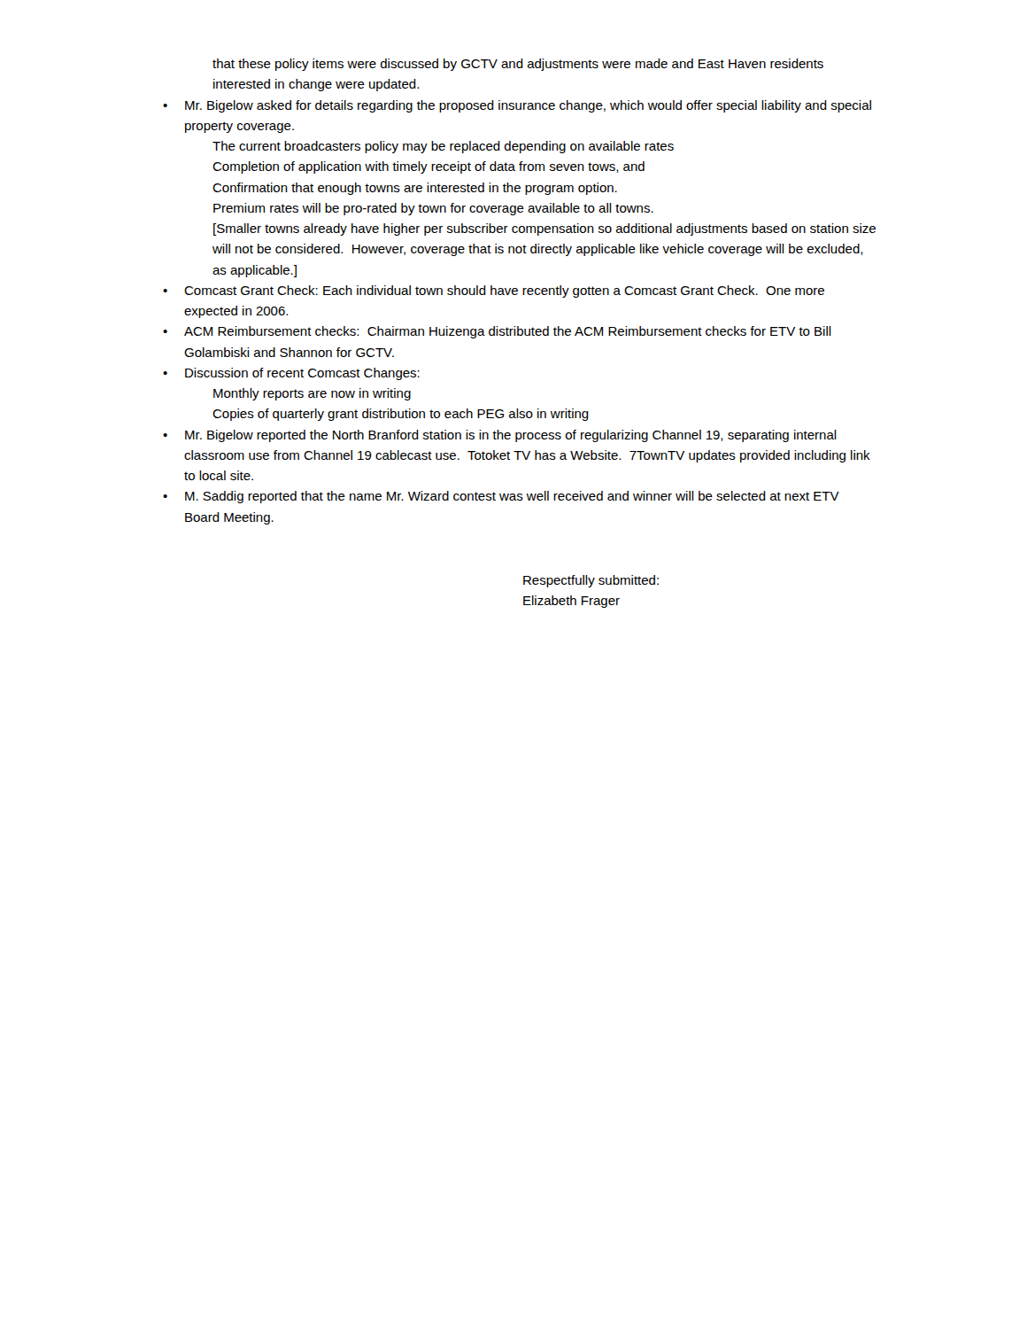that these policy items were discussed by GCTV and adjustments were made and East Haven residents interested in change were updated.
Mr. Bigelow asked for details regarding the proposed insurance change, which would offer special liability and special property coverage.
The current broadcasters policy may be replaced depending on available rates
Completion of application with timely receipt of data from seven tows, and
Confirmation that enough towns are interested in the program option.
Premium rates will be pro-rated by town for coverage available to all towns.
[Smaller towns already have higher per subscriber compensation so additional adjustments based on station size will not be considered. However, coverage that is not directly applicable like vehicle coverage will be excluded, as applicable.]
Comcast Grant Check: Each individual town should have recently gotten a Comcast Grant Check. One more expected in 2006.
ACM Reimbursement checks: Chairman Huizenga distributed the ACM Reimbursement checks for ETV to Bill Golambiski and Shannon for GCTV.
Discussion of recent Comcast Changes:
Monthly reports are now in writing
Copies of quarterly grant distribution to each PEG also in writing
Mr. Bigelow reported the North Branford station is in the process of regularizing Channel 19, separating internal classroom use from Channel 19 cablecast use. Totoket TV has a Website. 7TownTV updates provided including link to local site.
M. Saddig reported that the name Mr. Wizard contest was well received and winner will be selected at next ETV Board Meeting.
Respectfully submitted:
Elizabeth Frager